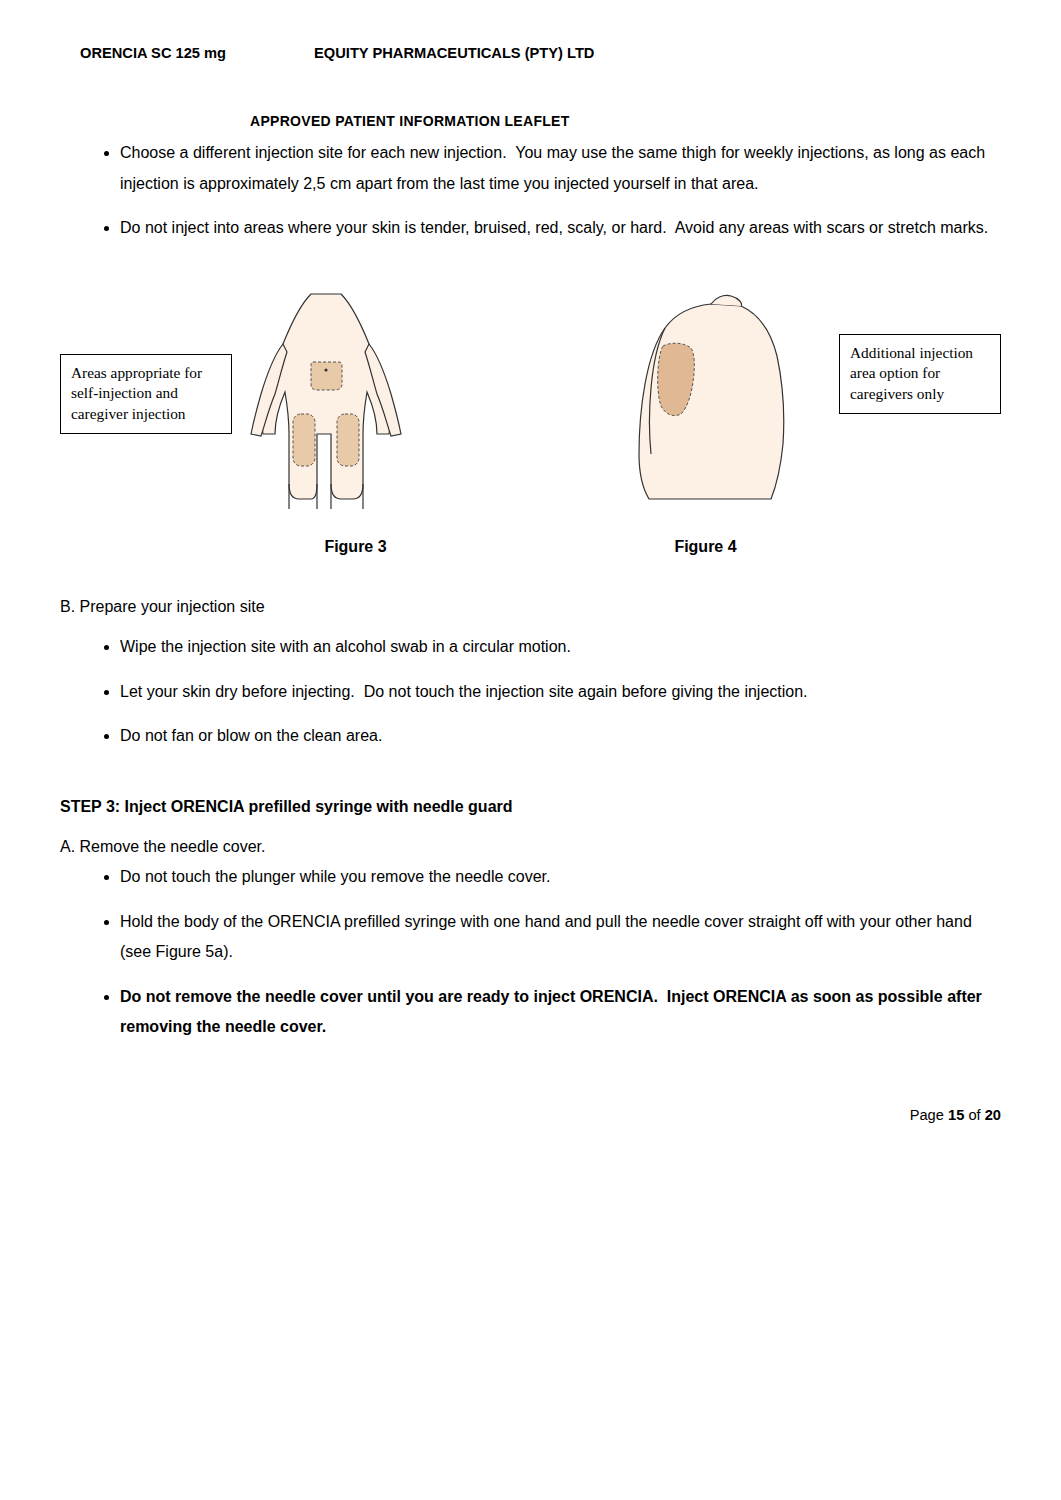ORENCIA SC 125 mg EQUITY PHARMACEUTICALS (PTY) LTD
APPROVED PATIENT INFORMATION LEAFLET
Choose a different injection site for each new injection. You may use the same thigh for weekly injections, as long as each injection is approximately 2,5 cm apart from the last time you injected yourself in that area.
Do not inject into areas where your skin is tender, bruised, red, scaly, or hard. Avoid any areas with scars or stretch marks.
Areas appropriate for self-injection and caregiver injection
Additional injection area option for caregivers only
Figure 3
Figure 4
B. Prepare your injection site
Wipe the injection site with an alcohol swab in a circular motion.
Let your skin dry before injecting. Do not touch the injection site again before giving the injection.
Do not fan or blow on the clean area.
STEP 3: Inject ORENCIA prefilled syringe with needle guard
A. Remove the needle cover.
Do not touch the plunger while you remove the needle cover.
Hold the body of the ORENCIA prefilled syringe with one hand and pull the needle cover straight off with your other hand (see Figure 5a).
Do not remove the needle cover until you are ready to inject ORENCIA. Inject ORENCIA as soon as possible after removing the needle cover.
Page 15 of 20